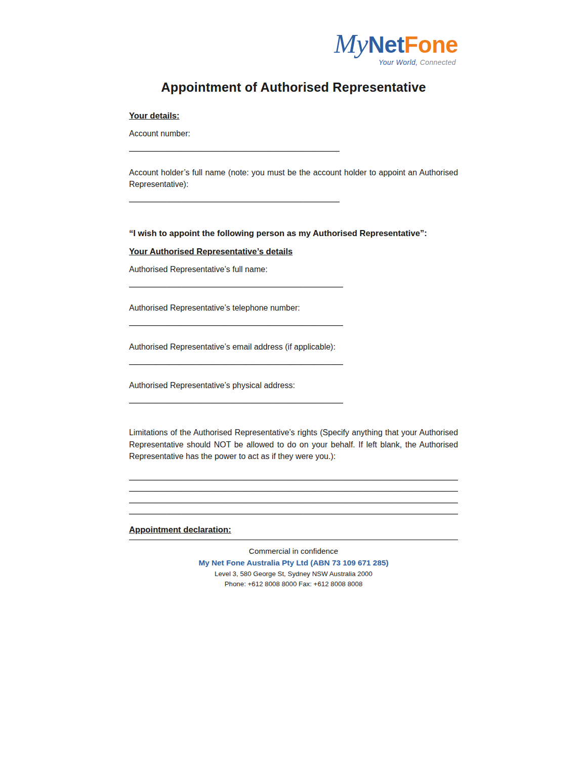My Net Fone
Your World, Connected
Appointment of Authorised Representative
Your details:
Account number:
_______________________________________________________________
Account holder’s full name (note: you must be the account holder to appoint an Authorised Representative):
_______________________________________________________________
“I wish to appoint the following person as my Authorised Representative”:
Your Authorised Representative’s details
Authorised Representative’s full name:
________________________________________________________________
Authorised Representative’s telephone number:
________________________________________________________________
Authorised Representative’s email address (if applicable):
________________________________________________________________
Authorised Representative’s physical address:
________________________________________________________________
Limitations of the Authorised Representative’s rights (Specify anything that your Authorised Representative should NOT be allowed to do on your behalf. If left blank, the Authorised Representative has the power to act as if they were you.):
_______________________________________________________________________________________
_______________________________________________________________________________________
_______________________________________________________________________________________
_______________________________________________________________________________________
Appointment declaration:
Commercial in confidence
My Net Fone Australia Pty Ltd (ABN 73 109 671 285)
Level 3, 580 George St, Sydney NSW Australia 2000
Phone: +612 8008 8000 Fax: +612 8008 8008